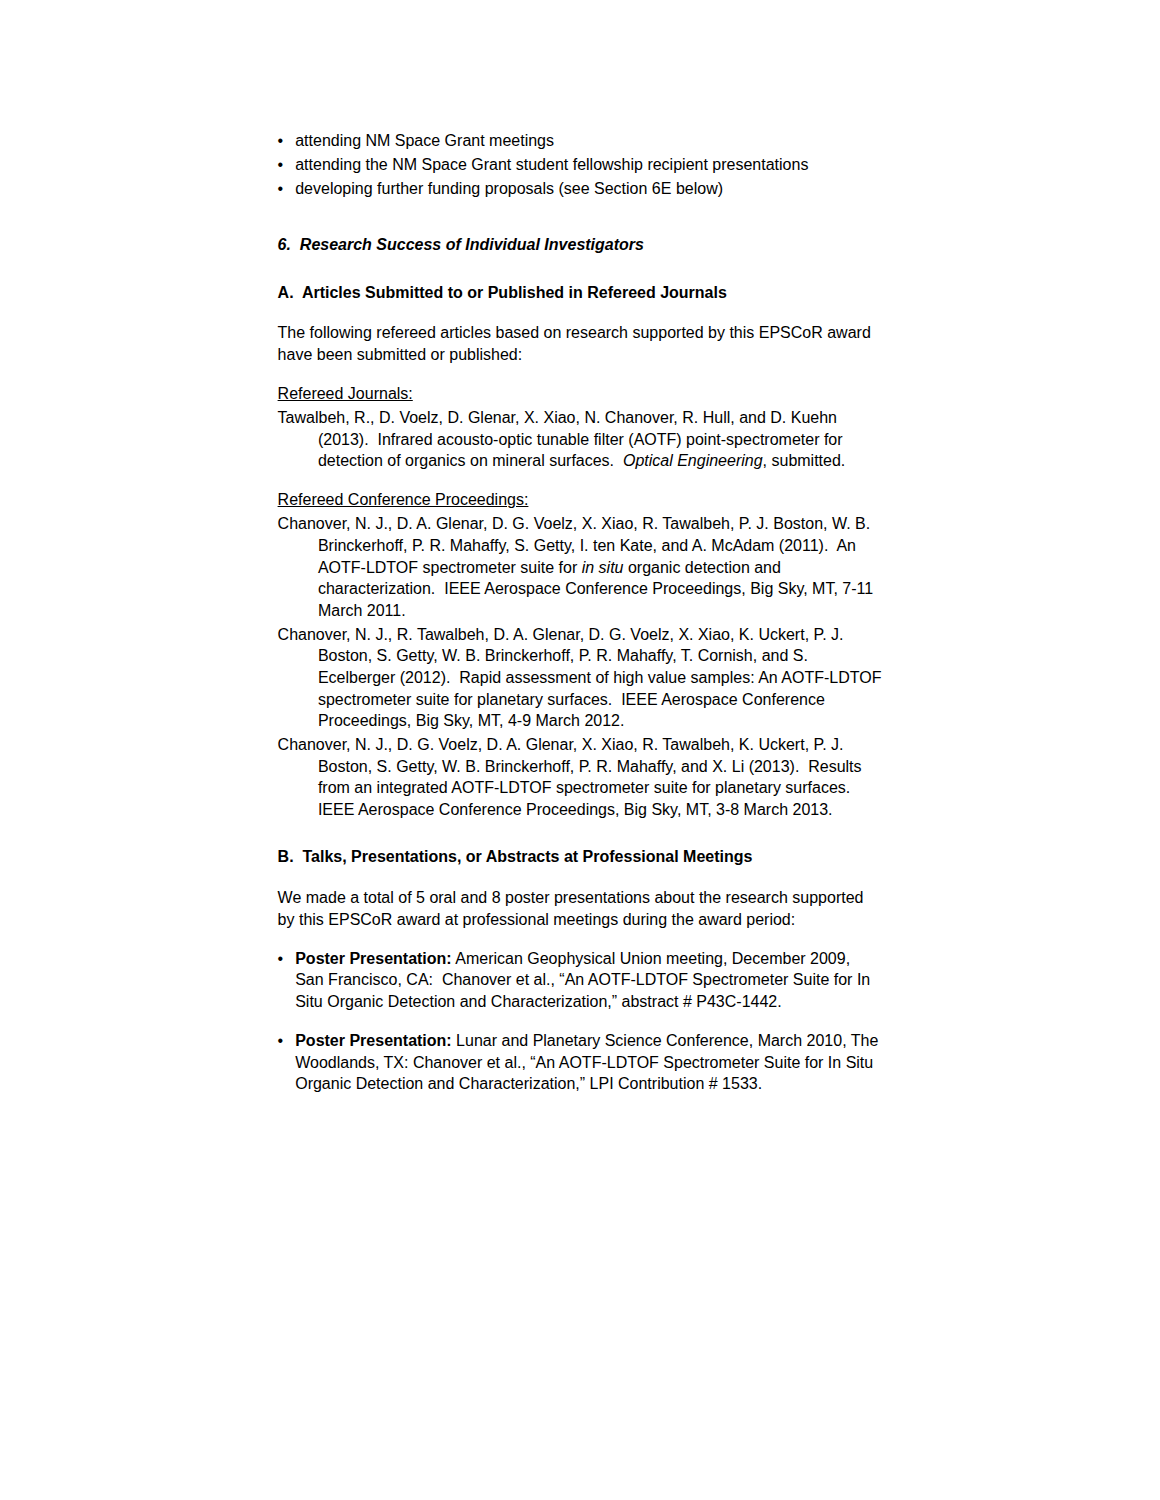attending NM Space Grant meetings
attending the NM Space Grant student fellowship recipient presentations
developing further funding proposals (see Section 6E below)
6. Research Success of Individual Investigators
A. Articles Submitted to or Published in Refereed Journals
The following refereed articles based on research supported by this EPSCoR award have been submitted or published:
Refereed Journals:
Tawalbeh, R., D. Voelz, D. Glenar, X. Xiao, N. Chanover, R. Hull, and D. Kuehn (2013). Infrared acousto-optic tunable filter (AOTF) point-spectrometer for detection of organics on mineral surfaces. Optical Engineering, submitted.
Refereed Conference Proceedings:
Chanover, N. J., D. A. Glenar, D. G. Voelz, X. Xiao, R. Tawalbeh, P. J. Boston, W. B. Brinckerhoff, P. R. Mahaffy, S. Getty, I. ten Kate, and A. McAdam (2011). An AOTF-LDTOF spectrometer suite for in situ organic detection and characterization. IEEE Aerospace Conference Proceedings, Big Sky, MT, 7-11 March 2011.
Chanover, N. J., R. Tawalbeh, D. A. Glenar, D. G. Voelz, X. Xiao, K. Uckert, P. J. Boston, S. Getty, W. B. Brinckerhoff, P. R. Mahaffy, T. Cornish, and S. Ecelberger (2012). Rapid assessment of high value samples: An AOTF-LDTOF spectrometer suite for planetary surfaces. IEEE Aerospace Conference Proceedings, Big Sky, MT, 4-9 March 2012.
Chanover, N. J., D. G. Voelz, D. A. Glenar, X. Xiao, R. Tawalbeh, K. Uckert, P. J. Boston, S. Getty, W. B. Brinckerhoff, P. R. Mahaffy, and X. Li (2013). Results from an integrated AOTF-LDTOF spectrometer suite for planetary surfaces. IEEE Aerospace Conference Proceedings, Big Sky, MT, 3-8 March 2013.
B. Talks, Presentations, or Abstracts at Professional Meetings
We made a total of 5 oral and 8 poster presentations about the research supported by this EPSCoR award at professional meetings during the award period:
Poster Presentation: American Geophysical Union meeting, December 2009, San Francisco, CA: Chanover et al., “An AOTF-LDTOF Spectrometer Suite for In Situ Organic Detection and Characterization,” abstract # P43C-1442.
Poster Presentation: Lunar and Planetary Science Conference, March 2010, The Woodlands, TX: Chanover et al., “An AOTF-LDTOF Spectrometer Suite for In Situ Organic Detection and Characterization,” LPI Contribution # 1533.